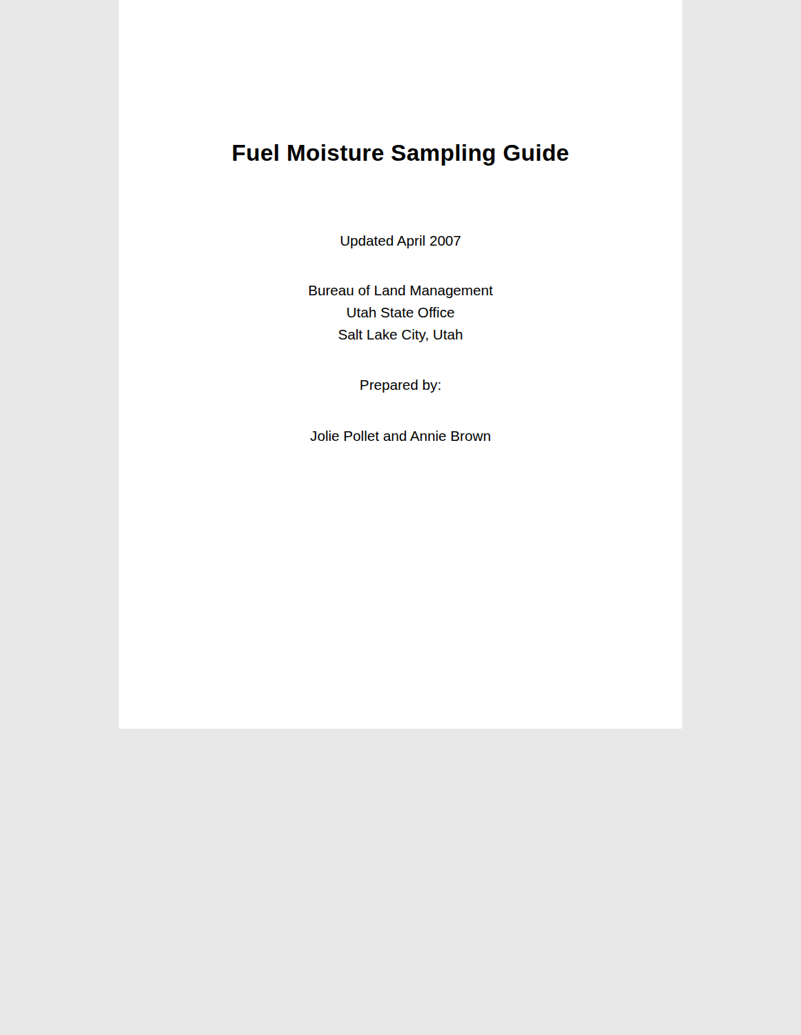Fuel Moisture Sampling Guide
Updated April 2007
Bureau of Land Management
Utah State Office
Salt Lake City, Utah
Prepared by:
Jolie Pollet and Annie Brown